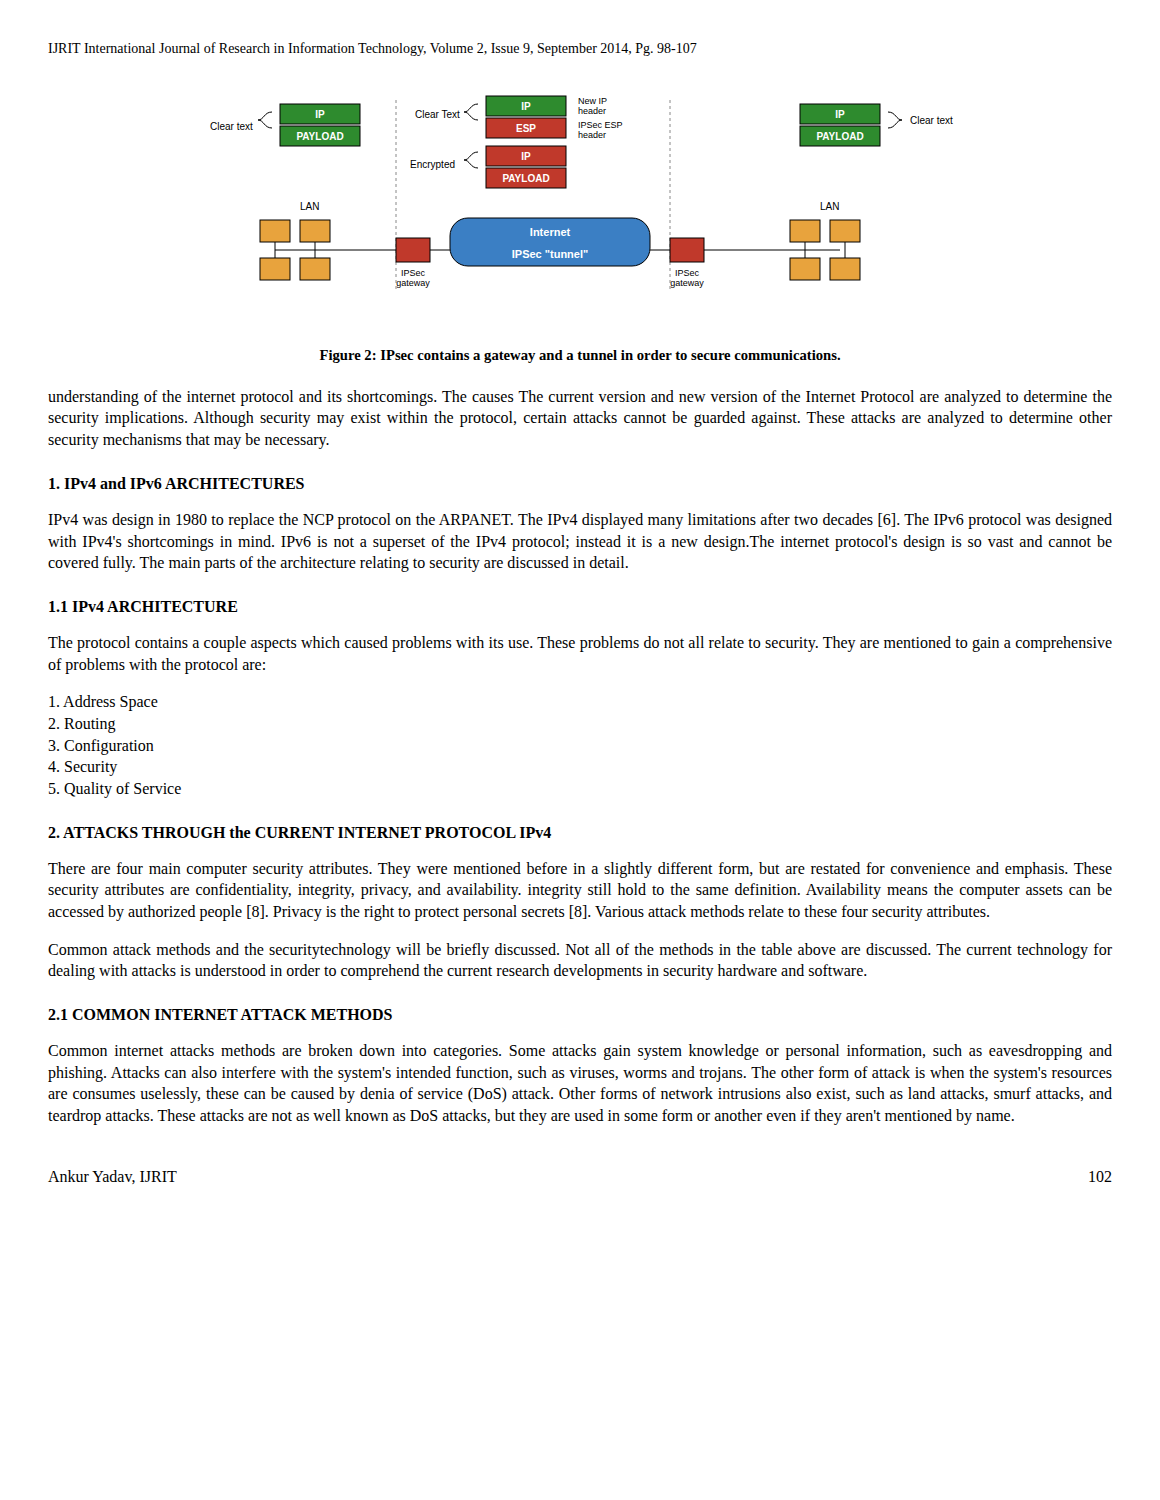IJRIT International Journal of Research in Information Technology, Volume 2, Issue 9, September 2014, Pg. 98-107
Clear text IP PAYLOAD Clear Text IP ESP New IP header IPSec ESP header Encrypted IP PAYLOAD IP PAYLOAD Clear text LAN LAN IPSec gateway Internet IPSec "tunnel" IPSec gateway
Figure 2: IPsec contains a gateway and a tunnel in order to secure communications.
understanding of the internet protocol and its shortcomings. The causes The current version and new version of the Internet Protocol are analyzed to determine the security implications. Although security may exist within the protocol, certain attacks cannot be guarded against. These attacks are analyzed to determine other security mechanisms that may be necessary.
1. IPv4 and IPv6 ARCHITECTURES
IPv4 was design in 1980 to replace the NCP protocol on the ARPANET. The IPv4 displayed many limitations after two decades [6]. The IPv6 protocol was designed with IPv4's shortcomings in mind. IPv6 is not a superset of the IPv4 protocol; instead it is a new design.The internet protocol's design is so vast and cannot be covered fully. The main parts of the architecture relating to security are discussed in detail.
1.1 IPv4 ARCHITECTURE
The protocol contains a couple aspects which caused problems with its use. These problems do not all relate to security. They are mentioned to gain a comprehensive of problems with the protocol are:
1. Address Space
2. Routing
3. Configuration
4. Security
5. Quality of Service
2. ATTACKS THROUGH the CURRENT INTERNET PROTOCOL IPv4
There are four main computer security attributes. They were mentioned before in a slightly different form, but are restated for convenience and emphasis. These security attributes are confidentiality, integrity, privacy, and availability. integrity still hold to the same definition. Availability means the computer assets can be accessed by authorized people [8]. Privacy is the right to protect personal secrets [8]. Various attack methods relate to these four security attributes.
Common attack methods and the securitytechnology will be briefly discussed. Not all of the methods in the table above are discussed. The current technology for dealing with attacks is understood in order to comprehend the current research developments in security hardware and software.
2.1 COMMON INTERNET ATTACK METHODS
Common internet attacks methods are broken down into categories. Some attacks gain system knowledge or personal information, such as eavesdropping and phishing. Attacks can also interfere with the system's intended function, such as viruses, worms and trojans. The other form of attack is when the system's resources are consumes uselessly, these can be caused by denia of service (DoS) attack. Other forms of network intrusions also exist, such as land attacks, smurf attacks, and teardrop attacks. These attacks are not as well known as DoS attacks, but they are used in some form or another even if they aren't mentioned by name.
Ankur Yadav, IJRIT 102